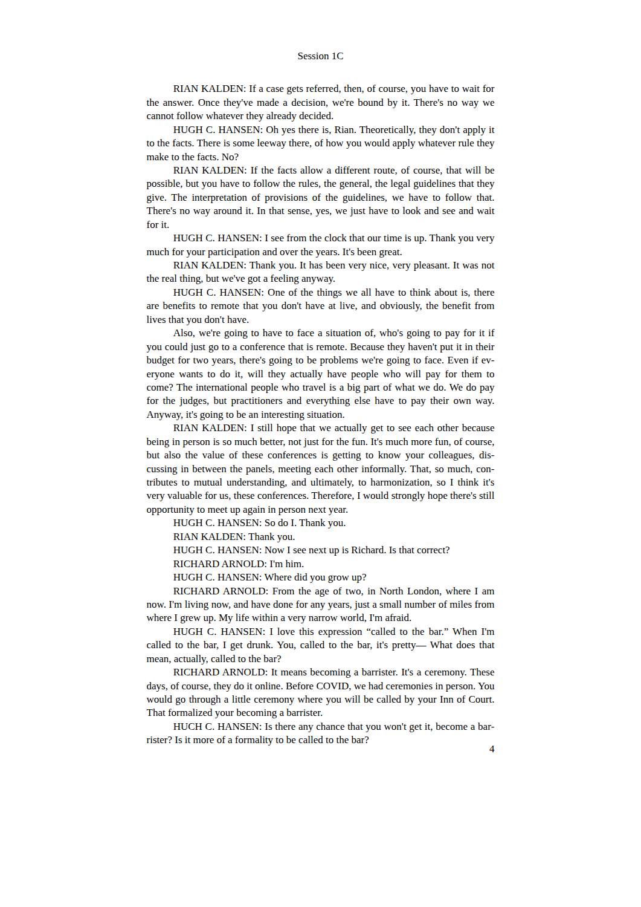Session 1C
Rian Kalden: If a case gets referred, then, of course, you have to wait for the answer. Once they've made a decision, we're bound by it. There's no way we cannot follow whatever they already decided.
Hugh C. Hansen: Oh yes there is, Rian. Theoretically, they don't apply it to the facts. There is some leeway there, of how you would apply whatever rule they make to the facts. No?
Rian Kalden: If the facts allow a different route, of course, that will be possible, but you have to follow the rules, the general, the legal guidelines that they give. The interpretation of provisions of the guidelines, we have to follow that. There's no way around it. In that sense, yes, we just have to look and see and wait for it.
Hugh C. Hansen: I see from the clock that our time is up. Thank you very much for your participation and over the years. It's been great.
Rian Kalden: Thank you. It has been very nice, very pleasant. It was not the real thing, but we've got a feeling anyway.
Hugh C. Hansen: One of the things we all have to think about is, there are benefits to remote that you don't have at live, and obviously, the benefit from lives that you don't have.
Also, we're going to have to face a situation of, who's going to pay for it if you could just go to a conference that is remote. Because they haven't put it in their budget for two years, there's going to be problems we're going to face. Even if everyone wants to do it, will they actually have people who will pay for them to come? The international people who travel is a big part of what we do. We do pay for the judges, but practitioners and everything else have to pay their own way. Anyway, it's going to be an interesting situation.
Rian Kalden: I still hope that we actually get to see each other because being in person is so much better, not just for the fun. It's much more fun, of course, but also the value of these conferences is getting to know your colleagues, discussing in between the panels, meeting each other informally. That, so much, contributes to mutual understanding, and ultimately, to harmonization, so I think it's very valuable for us, these conferences. Therefore, I would strongly hope there's still opportunity to meet up again in person next year.
Hugh C. Hansen: So do I. Thank you.
Rian Kalden: Thank you.
Hugh C. Hansen: Now I see next up is Richard. Is that correct?
Richard Arnold: I'm him.
Hugh C. Hansen: Where did you grow up?
Richard Arnold: From the age of two, in North London, where I am now. I'm living now, and have done for any years, just a small number of miles from where I grew up. My life within a very narrow world, I'm afraid.
Hugh C. Hansen: I love this expression “called to the bar.” When I'm called to the bar, I get drunk. You, called to the bar, it's pretty— What does that mean, actually, called to the bar?
Richard Arnold: It means becoming a barrister. It's a ceremony. These days, of course, they do it online. Before COVID, we had ceremonies in person. You would go through a little ceremony where you will be called by your Inn of Court. That formalized your becoming a barrister.
Huch C. Hansen: Is there any chance that you won't get it, become a barrister? Is it more of a formality to be called to the bar?
4